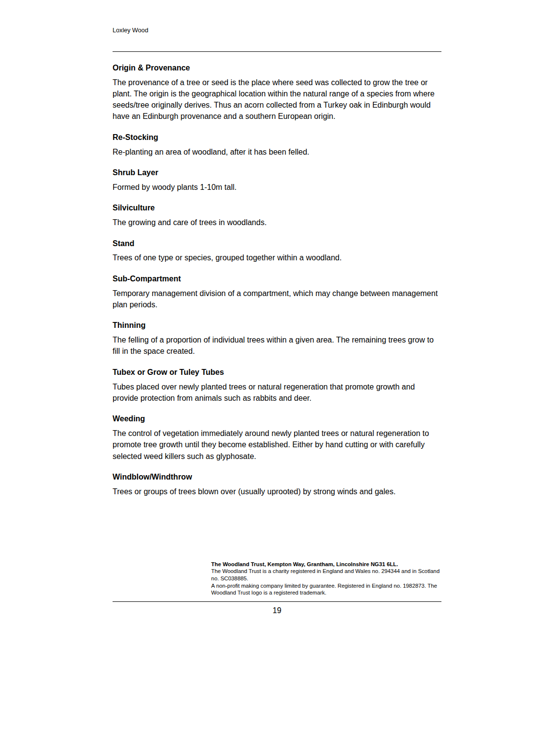Loxley Wood
Origin & Provenance
The provenance of a tree or seed is the place where seed was collected to grow the tree or plant. The origin is the geographical location within the natural range of a species from where seeds/tree originally derives. Thus an acorn collected from a Turkey oak in Edinburgh would have an Edinburgh provenance and a southern European origin.
Re-Stocking
Re-planting an area of woodland, after it has been felled.
Shrub Layer
Formed by woody plants 1-10m tall.
Silviculture
The growing and care of trees in woodlands.
Stand
Trees of one type or species, grouped together within a woodland.
Sub-Compartment
Temporary management division of a compartment, which may change between management plan periods.
Thinning
The felling of a proportion of individual trees within a given area. The remaining trees grow to fill in the space created.
Tubex or Grow or Tuley Tubes
Tubes placed over newly planted trees or natural regeneration that promote growth and provide protection from animals such as rabbits and deer.
Weeding
The control of vegetation immediately around newly planted trees or natural regeneration to promote tree growth until they become established. Either by hand cutting or with carefully selected weed killers such as glyphosate.
Windblow/Windthrow
Trees or groups of trees blown over (usually uprooted) by strong winds and gales.
The Woodland Trust, Kempton Way, Grantham, Lincolnshire NG31 6LL.
The Woodland Trust is a charity registered in England and Wales no. 294344 and in Scotland no. SC038885.
A non-profit making company limited by guarantee. Registered in England no. 1982873. The Woodland Trust logo is a registered trademark.
19